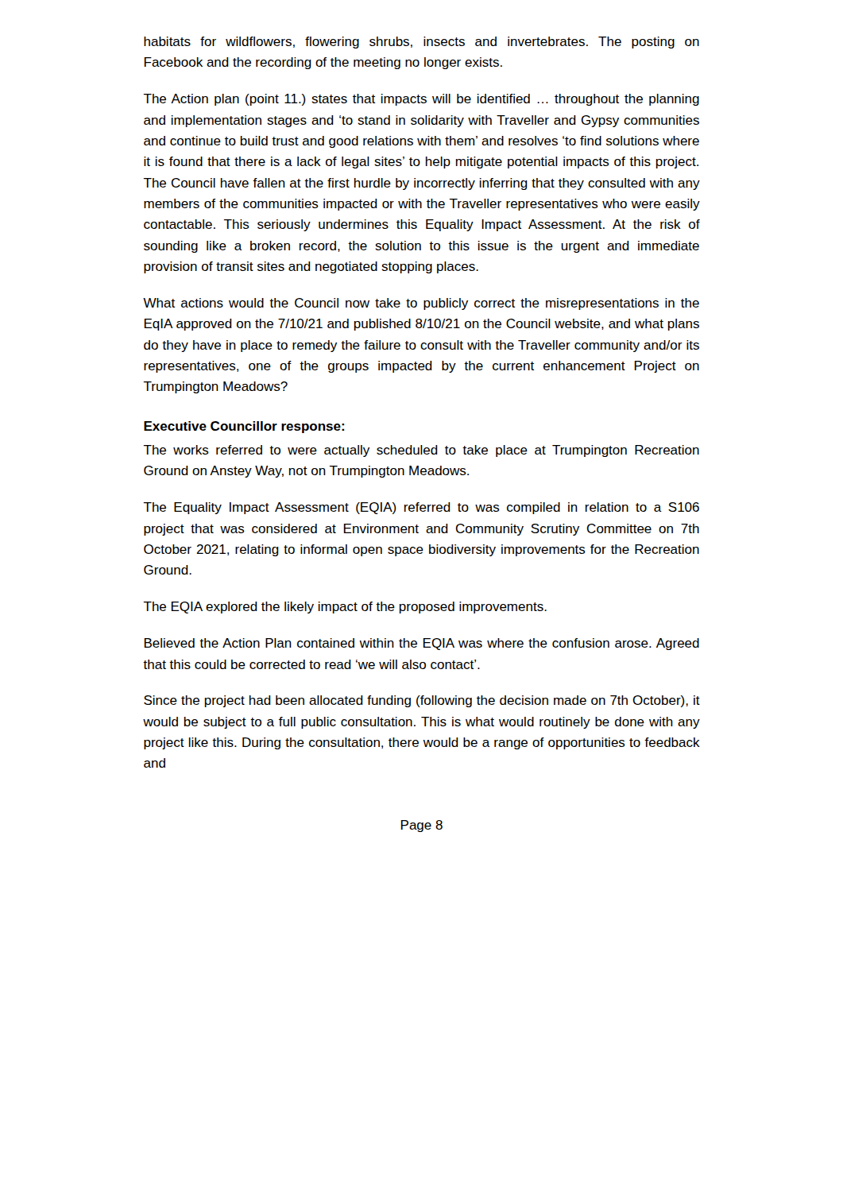habitats for wildflowers, flowering shrubs, insects and invertebrates. The posting on Facebook and the recording of the meeting no longer exists.
The Action plan (point 11.) states that impacts will be identified … throughout the planning and implementation stages and ‘to stand in solidarity with Traveller and Gypsy communities and continue to build trust and good relations with them’ and resolves ‘to find solutions where it is found that there is a lack of legal sites’ to help mitigate potential impacts of this project. The Council have fallen at the first hurdle by incorrectly inferring that they consulted with any members of the communities impacted or with the Traveller representatives who were easily contactable. This seriously undermines this Equality Impact Assessment. At the risk of sounding like a broken record, the solution to this issue is the urgent and immediate provision of transit sites and negotiated stopping places.
What actions would the Council now take to publicly correct the misrepresentations in the EqIA approved on the 7/10/21 and published 8/10/21 on the Council website, and what plans do they have in place to remedy the failure to consult with the Traveller community and/or its representatives, one of the groups impacted by the current enhancement Project on Trumpington Meadows?
Executive Councillor response:
The works referred to were actually scheduled to take place at Trumpington Recreation Ground on Anstey Way, not on Trumpington Meadows.
The Equality Impact Assessment (EQIA) referred to was compiled in relation to a S106 project that was considered at Environment and Community Scrutiny Committee on 7th October 2021, relating to informal open space biodiversity improvements for the Recreation Ground.
The EQIA explored the likely impact of the proposed improvements.
Believed the Action Plan contained within the EQIA was where the confusion arose. Agreed that this could be corrected to read ‘we will also contact’.
Since the project had been allocated funding (following the decision made on 7th October), it would be subject to a full public consultation. This is what would routinely be done with any project like this. During the consultation, there would be a range of opportunities to feedback and
Page 8